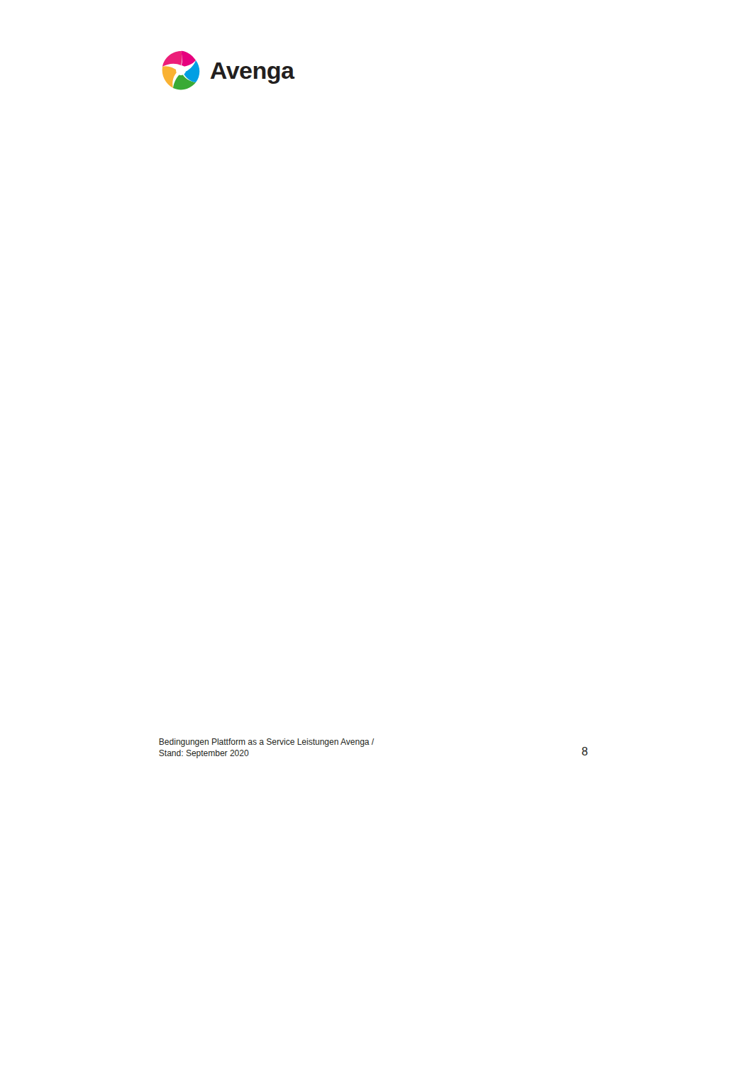Avenga
Bedingungen Plattform as a Service Leistungen Avenga /
Stand: September 2020
8